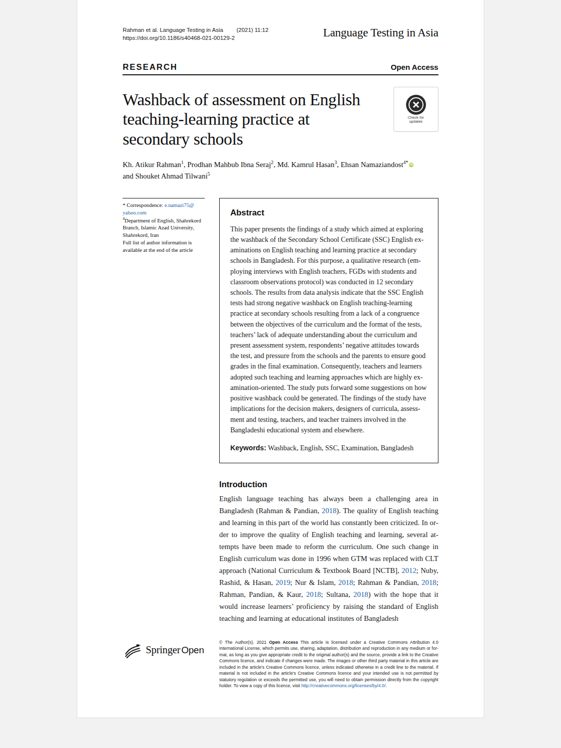Rahman et al. Language Testing in Asia (2021) 11:12
https://doi.org/10.1186/s40468-021-00129-2
Language Testing in Asia
Research
Open Access
Check for
updates
Washback of assessment on English teaching-learning practice at secondary schools
Kh. Atikur Rahman1, Prodhan Mahbub Ibna Seraj2, Md. Kamrul Hasan3, Ehsan Namaziandost4* and Shouket Ahmad Tilwani5
* Correspondence: e.namazi75@
yahoo.com
4Department of English, Shahrekord Branch, Islamic Azad University, Shahrekord, Iran
Full list of author information is available at the end of the article
Abstract
This paper presents the findings of a study which aimed at exploring the washback of the Secondary School Certificate (SSC) English examinations on English teaching and learning practice at secondary schools in Bangladesh. For this purpose, a qualitative research (employing interviews with English teachers, FGDs with students and classroom observations protocol) was conducted in 12 secondary schools. The results from data analysis indicate that the SSC English tests had strong negative washback on English teaching-learning practice at secondary schools resulting from a lack of a congruence between the objectives of the curriculum and the format of the tests, teachers’ lack of adequate understanding about the curriculum and present assessment system, respondents’ negative attitudes towards the test, and pressure from the schools and the parents to ensure good grades in the final examination. Consequently, teachers and learners adopted such teaching and learning approaches which are highly examination-oriented. The study puts forward some suggestions on how positive washback could be generated. The findings of the study have implications for the decision makers, designers of curricula, assessment and testing, teachers, and teacher trainers involved in the Bangladeshi educational system and elsewhere.
Keywords: Washback, English, SSC, Examination, Bangladesh
Introduction
English language teaching has always been a challenging area in Bangladesh (Rahman & Pandian, 2018). The quality of English teaching and learning in this part of the world has constantly been criticized. In order to improve the quality of English teaching and learning, several attempts have been made to reform the curriculum. One such change in English curriculum was done in 1996 when GTM was replaced with CLT approach (National Curriculum & Textbook Board [NCTB], 2012; Nuby, Rashid, & Hasan, 2019; Nur & Islam, 2018; Rahman & Pandian, 2018; Rahman, Pandian, & Kaur, 2018; Sultana, 2018) with the hope that it would increase learners’ proficiency by raising the standard of English teaching and learning at educational institutes of Bangladesh
SpringerOpen
© The Author(s). 2021 Open Access This article is licensed under a Creative Commons Attribution 4.0 International License, which permits use, sharing, adaptation, distribution and reproduction in any medium or format, as long as you give appropriate credit to the original author(s) and the source, provide a link to the Creative Commons licence, and indicate if changes were made. The images or other third party material in this article are included in the article's Creative Commons licence, unless indicated otherwise in a credit line to the material. If material is not included in the article's Creative Commons licence and your intended use is not permitted by statutory regulation or exceeds the permitted use, you will need to obtain permission directly from the copyright holder. To view a copy of this licence, visit http://creativecommons.org/licenses/by/4.0/.